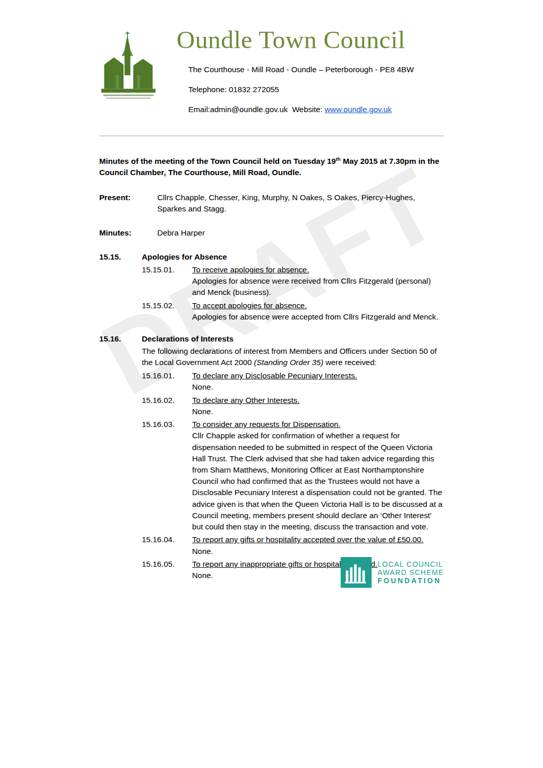DRAFT
Oundle Town Council
The Courthouse - Mill Road - Oundle – Peterborough - PE8 4BW
Telephone: 01832 272055
Email:admin@oundle.gov.uk Website: www.oundle.gov.uk
Minutes of the meeting of the Town Council held on Tuesday 19th May 2015 at 7.30pm in the Council Chamber, The Courthouse, Mill Road, Oundle.
Present:
Cllrs Chapple, Chesser, King, Murphy, N Oakes, S Oakes, Piercy-Hughes, Sparkes and Stagg.
Minutes:
Debra Harper
15.15.
Apologies for Absence
15.15.01.
To receive apologies for absence.
Apologies for absence were received from Cllrs Fitzgerald (personal) and Menck (business).
15.15.02.
To accept apologies for absence.
Apologies for absence were accepted from Cllrs Fitzgerald and Menck.
15.16.
Declarations of Interests
The following declarations of interest from Members and Officers under Section 50 of the Local Government Act 2000 (Standing Order 35) were received:
15.16.01.
To declare any Disclosable Pecuniary Interests.
None.
15.16.02.
To declare any Other Interests.
None.
15.16.03.
To consider any requests for Dispensation.
Cllr Chapple asked for confirmation of whether a request for dispensation needed to be submitted in respect of the Queen Victoria Hall Trust. The Clerk advised that she had taken advice regarding this from Sharn Matthews, Monitoring Officer at East Northamptonshire Council who had confirmed that as the Trustees would not have a Disclosable Pecuniary Interest a dispensation could not be granted. The advice given is that when the Queen Victoria Hall is to be discussed at a Council meeting, members present should declare an ‘Other Interest’ but could then stay in the meeting, discuss the transaction and vote.
15.16.04.
To report any gifts or hospitality accepted over the value of £50.00.
None.
15.16.05.
To report any inappropriate gifts or hospitality offered.
None.
LOCAL COUNCIL
AWARD SCHEME
FOUNDATION